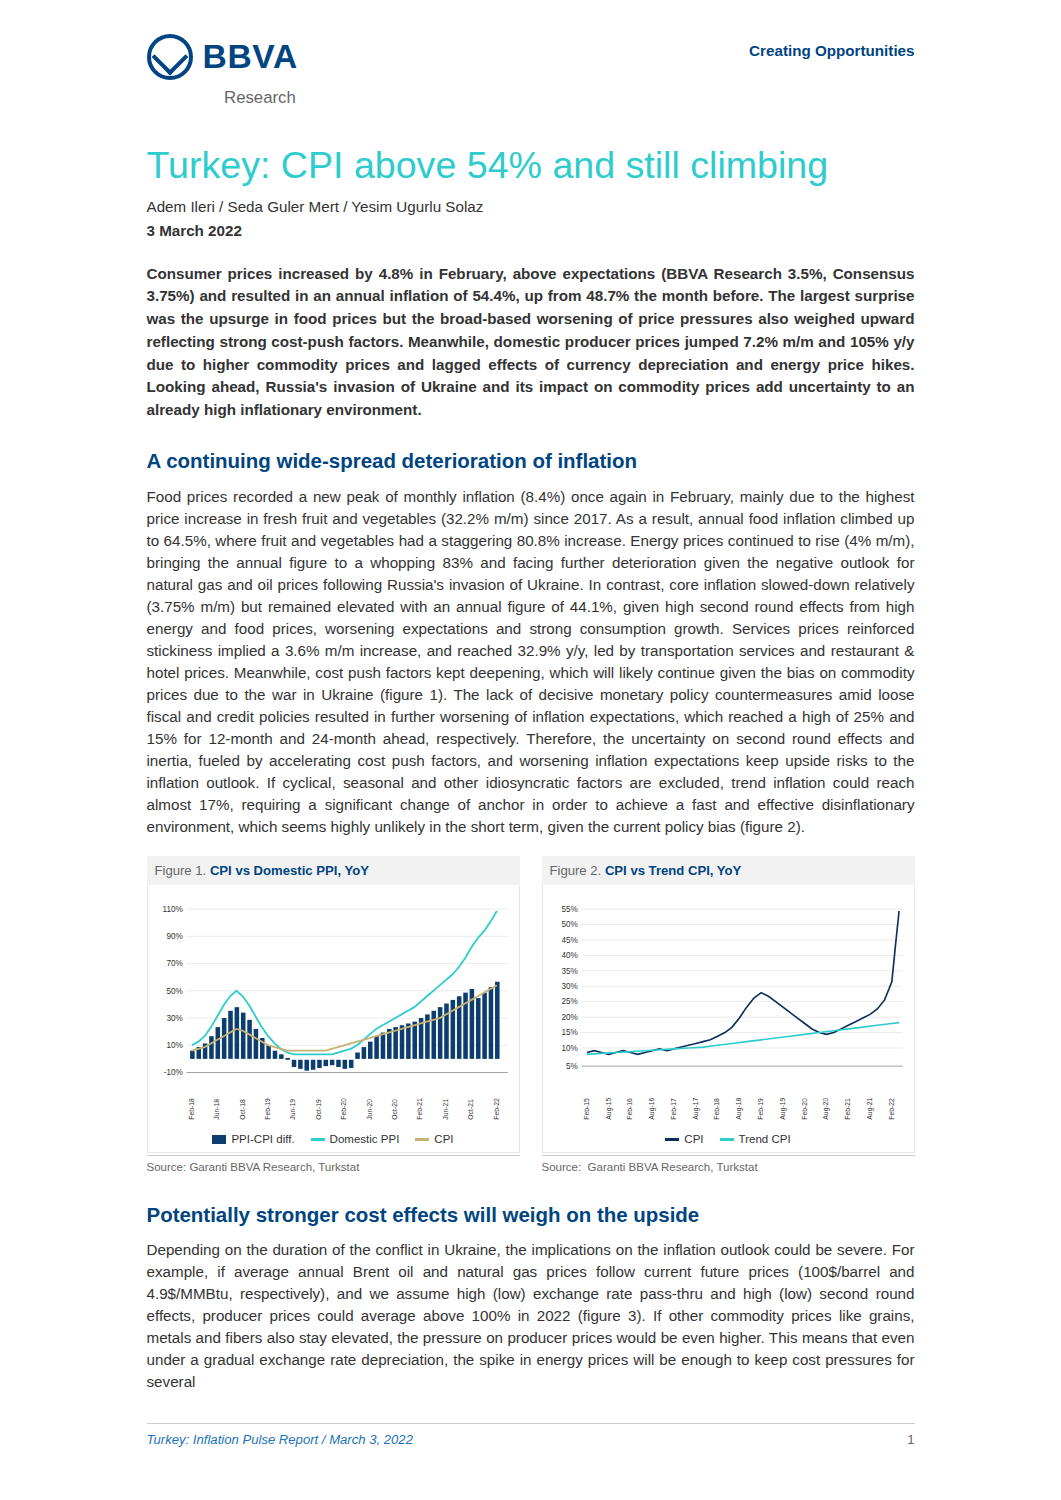BBVA
Research
Creating Opportunities
Turkey: CPI above 54% and still climbing
Adem Ileri / Seda Guler Mert / Yesim Ugurlu Solaz
3 March 2022
Consumer prices increased by 4.8% in February, above expectations (BBVA Research 3.5%, Consensus 3.75%) and resulted in an annual inflation of 54.4%, up from 48.7% the month before. The largest surprise was the upsurge in food prices but the broad-based worsening of price pressures also weighed upward reflecting strong cost-push factors. Meanwhile, domestic producer prices jumped 7.2% m/m and 105% y/y due to higher commodity prices and lagged effects of currency depreciation and energy price hikes. Looking ahead, Russia's invasion of Ukraine and its impact on commodity prices add uncertainty to an already high inflationary environment.
A continuing wide-spread deterioration of inflation
Food prices recorded a new peak of monthly inflation (8.4%) once again in February, mainly due to the highest price increase in fresh fruit and vegetables (32.2% m/m) since 2017. As a result, annual food inflation climbed up to 64.5%, where fruit and vegetables had a staggering 80.8% increase. Energy prices continued to rise (4% m/m), bringing the annual figure to a whopping 83% and facing further deterioration given the negative outlook for natural gas and oil prices following Russia's invasion of Ukraine. In contrast, core inflation slowed-down relatively (3.75% m/m) but remained elevated with an annual figure of 44.1%, given high second round effects from high energy and food prices, worsening expectations and strong consumption growth. Services prices reinforced stickiness implied a 3.6% m/m increase, and reached 32.9% y/y, led by transportation services and restaurant & hotel prices. Meanwhile, cost push factors kept deepening, which will likely continue given the bias on commodity prices due to the war in Ukraine (figure 1). The lack of decisive monetary policy countermeasures amid loose fiscal and credit policies resulted in further worsening of inflation expectations, which reached a high of 25% and 15% for 12-month and 24-month ahead, respectively. Therefore, the uncertainty on second round effects and inertia, fueled by accelerating cost push factors, and worsening inflation expectations keep upside risks to the inflation outlook. If cyclical, seasonal and other idiosyncratic factors are excluded, trend inflation could reach almost 17%, requiring a significant change of anchor in order to achieve a fast and effective disinflationary environment, which seems highly unlikely in the short term, given the current policy bias (figure 2).
Figure 1. CPI vs Domestic PPI, YoY
110% 90% 70% 50% 30% 10% -10% Feb-18 Jun-18 Oct-18 Feb-19 Jun-19 Oct-19 Feb-20 Jun-20 Oct-20 Feb-21 Jun-21 Oct-21 Feb-22
PPI-CPI diff. Domestic PPI CPI
Source: Garanti BBVA Research, Turkstat
Figure 2. CPI vs Trend CPI, YoY
55% 50% 45% 40% 35% 30% 25% 20% 15% 10% 5% Feb-15 Aug-15 Feb-16 Aug-16 Feb-17 Aug-17 Feb-18 Aug-18 Feb-19 Aug-19 Feb-20 Aug-20 Feb-21 Aug-21 Feb-22
CPI Trend CPI
Source: Garanti BBVA Research, Turkstat
Potentially stronger cost effects will weigh on the upside
Depending on the duration of the conflict in Ukraine, the implications on the inflation outlook could be severe. For example, if average annual Brent oil and natural gas prices follow current future prices (100$/barrel and 4.9$/MMBtu, respectively), and we assume high (low) exchange rate pass-thru and high (low) second round effects, producer prices could average above 100% in 2022 (figure 3). If other commodity prices like grains, metals and fibers also stay elevated, the pressure on producer prices would be even higher. This means that even under a gradual exchange rate depreciation, the spike in energy prices will be enough to keep cost pressures for several
Turkey: Inflation Pulse Report / March 3, 2022 1